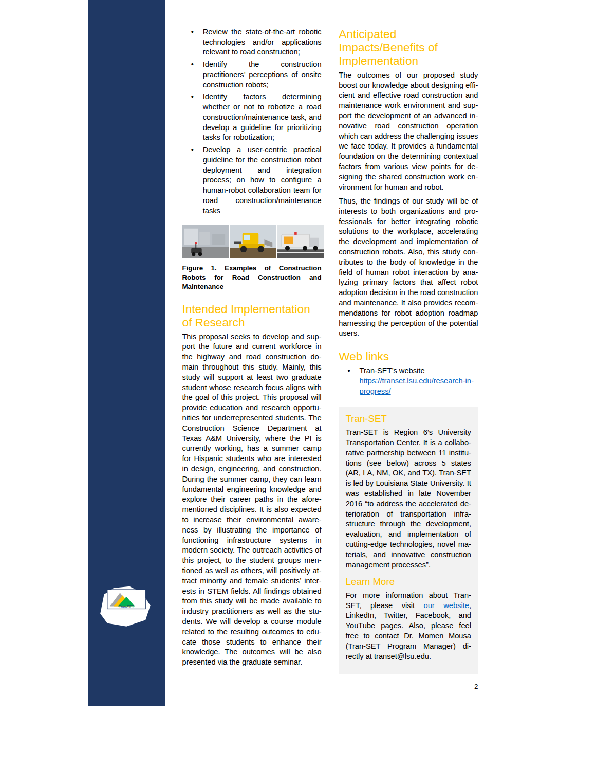Review the state-of-the-art robotic technologies and/or applications relevant to road construction;
Identify the construction practitioners’ perceptions of onsite construction robots;
Identify factors determining whether or not to robotize a road construction/maintenance task, and develop a guideline for prioritizing tasks for robotization;
Develop a user-centric practical guideline for the construction robot deployment and integration process; on how to configure a human-robot collaboration team for road construction/maintenance tasks
Figure 1. Examples of Construction Robots for Road Construction and Maintenance
Intended Implementation of Research
This proposal seeks to develop and support the future and current workforce in the highway and road construction domain throughout this study. Mainly, this study will support at least two graduate student whose research focus aligns with the goal of this project. This proposal will provide education and research opportunities for underrepresented students. The Construction Science Department at Texas A&M University, where the PI is currently working, has a summer camp for Hispanic students who are interested in design, engineering, and construction. During the summer camp, they can learn fundamental engineering knowledge and explore their career paths in the aforementioned disciplines. It is also expected to increase their environmental awareness by illustrating the importance of functioning infrastructure systems in modern society. The outreach activities of this project, to the student groups mentioned as well as others, will positively attract minority and female students’ interests in STEM fields. All findings obtained from this study will be made available to industry practitioners as well as the students. We will develop a course module related to the resulting outcomes to educate those students to enhance their knowledge. The outcomes will be also presented via the graduate seminar.
Anticipated Impacts/Benefits of Implementation
The outcomes of our proposed study boost our knowledge about designing efficient and effective road construction and maintenance work environment and support the development of an advanced innovative road construction operation which can address the challenging issues we face today. It provides a fundamental foundation on the determining contextual factors from various view points for designing the shared construction work environment for human and robot.
Thus, the findings of our study will be of interests to both organizations and professionals for better integrating robotic solutions to the workplace, accelerating the development and implementation of construction robots. Also, this study contributes to the body of knowledge in the field of human robot interaction by analyzing primary factors that affect robot adoption decision in the road construction and maintenance. It also provides recommendations for robot adoption roadmap harnessing the perception of the potential users.
Web links
Tran-SET’s website
https://transet.lsu.edu/research-in-progress/
Tran-SET
Tran-SET is Region 6’s University Transportation Center. It is a collaborative partnership between 11 institutions (see below) across 5 states (AR, LA, NM, OK, and TX). Tran-SET is led by Louisiana State University. It was established in late November 2016 “to address the accelerated deterioration of transportation infrastructure through the development, evaluation, and implementation of cutting-edge technologies, novel materials, and innovative construction management processes”.
Learn More
For more information about Tran-SET, please visit our website, LinkedIn, Twitter, Facebook, and YouTube pages. Also, please feel free to contact Dr. Momen Mousa (Tran-SET Program Manager) directly at transet@lsu.edu.
2